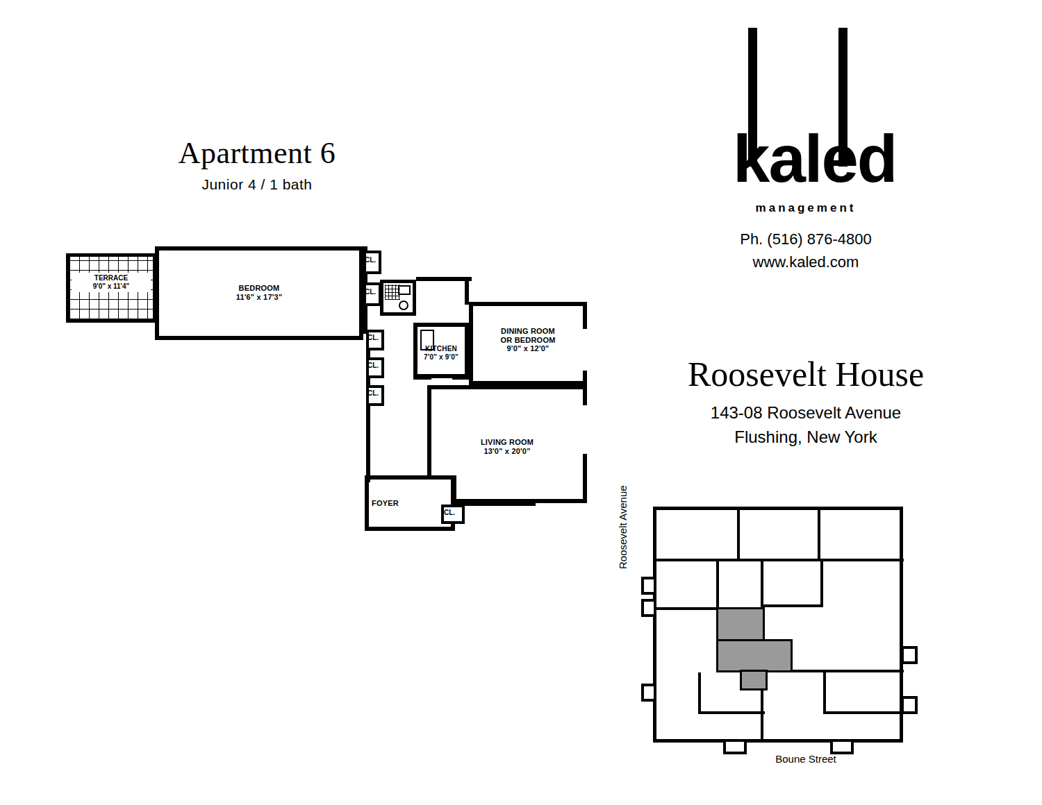Apartment 6
Junior 4 / 1 bath
TERRACE
9'0" x 11'4"
BEDROOM
11'6" x 17'3"
CL.
CL.
KITCHEN
7'0" x 9'0"
DINING ROOM
OR BEDROOM
9'0" x 12'0"
CL.
CL.
CL.
LIVING ROOM
13'0" x 20'0"
FOYER
CL.
kaled management
Ph. (516) 876-4800
www.kaled.com
Roosevelt House
143-08 Roosevelt Avenue
Flushing, New York
Roosevelt Avenue Boune Street